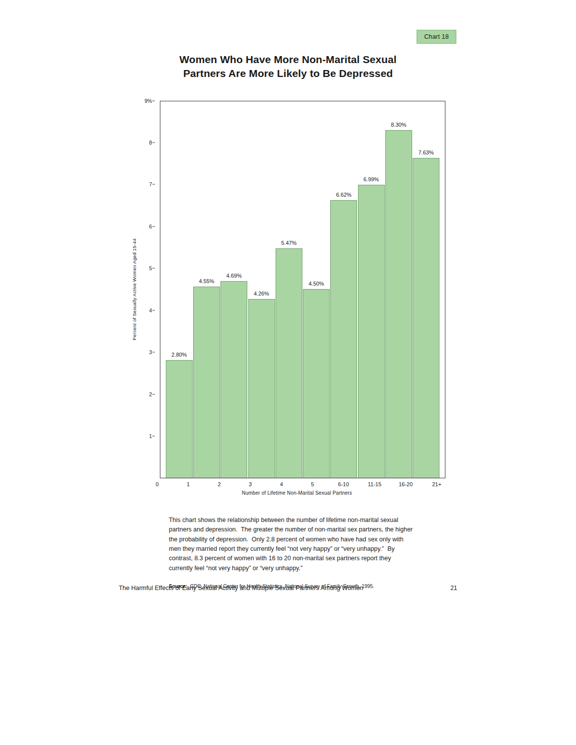Chart 18
Women Who Have More Non-Marital Sexual
Partners Are More Likely to Be Depressed
Percent of Sexually Active Women Aged 15-44
9%
8
7
6
5
4
3
2
1
2.80%
4.55%
4.69%
4.26%
5.47%
4.50%
6.62%
6.99%
8.30%
7.63%
01234 56-1011-1516-2021+
Number of Lifetime Non-Marital Sexual Partners
This chart shows the relationship between the number of lifetime non-marital sexual partners and depression. The greater the number of non-marital sex partners, the higher the probability of depression. Only 2.8 percent of women who have had sex only with men they married report they currently feel “not very happy” or “very unhappy.” By contrast, 8.3 percent of women with 16 to 20 non-marital sex partners report they currently feel “not very happy” or “very unhappy.”
Source: CDC, National Center for Health Statistics, National Survey of Family Growth, 1995.
The Harmful Effects of Early Sexual Activity and Multiple Sexual Partners Among Women
21